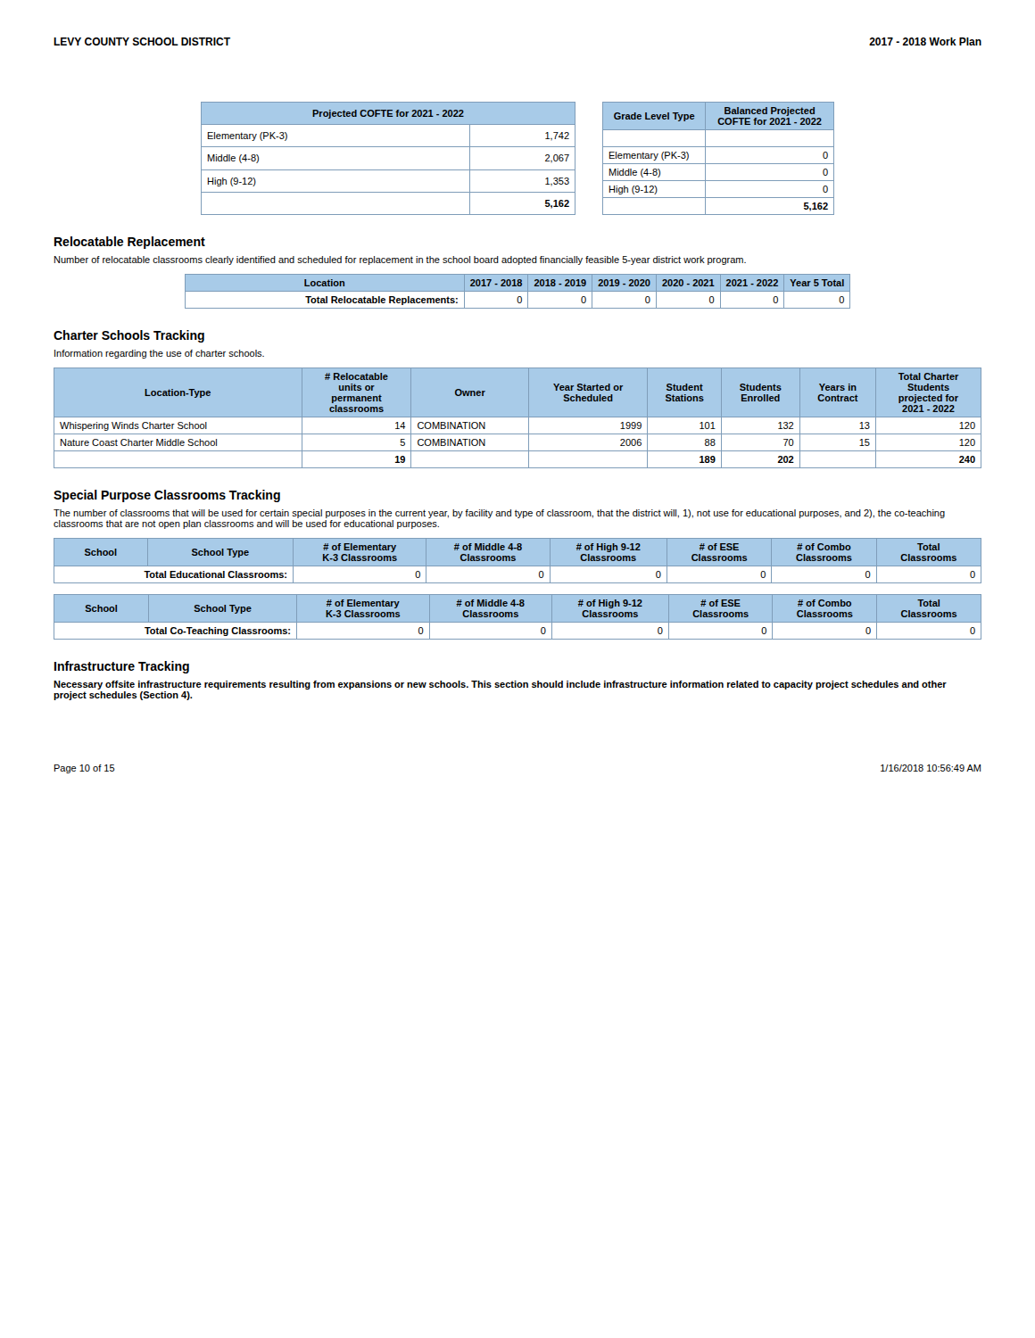LEVY COUNTY SCHOOL DISTRICT
2017 - 2018 Work Plan
| Projected COFTE for 2021 - 2022 |
| --- |
| Elementary (PK-3) | 1,742 |
| Middle (4-8) | 2,067 |
| High (9-12) | 1,353 |
| | 5,162 |
| Grade Level Type | Balanced Projected COFTE for 2021 - 2022 |
| --- | --- |
| Elementary (PK-3) | 0 |
| Middle (4-8) | 0 |
| High (9-12) | 0 |
| | 5,162 |
Relocatable Replacement
Number of relocatable classrooms clearly identified and scheduled for replacement in the school board adopted financially feasible 5-year district work program.
| Location | 2017 - 2018 | 2018 - 2019 | 2019 - 2020 | 2020 - 2021 | 2021 - 2022 | Year 5 Total |
| --- | --- | --- | --- | --- | --- | --- |
| Total Relocatable Replacements: | 0 | 0 | 0 | 0 | 0 | 0 |
Charter Schools Tracking
Information regarding the use of charter schools.
| Location-Type | # Relocatable units or permanent classrooms | Owner | Year Started or Scheduled | Student Stations | Students Enrolled | Years in Contract | Total Charter Students projected for 2021 - 2022 |
| --- | --- | --- | --- | --- | --- | --- | --- |
| Whispering Winds Charter School | 14 | COMBINATION | 1999 | 101 | 132 | 13 | 120 |
| Nature Coast Charter Middle School | 5 | COMBINATION | 2006 | 88 | 70 | 15 | 120 |
| | 19 | | | 189 | 202 | | 240 |
Special Purpose Classrooms Tracking
The number of classrooms that will be used for certain special purposes in the current year, by facility and type of classroom, that the district will, 1), not use for educational purposes, and 2), the co-teaching classrooms that are not open plan classrooms and will be used for educational purposes.
| School | School Type | # of Elementary K-3 Classrooms | # of Middle 4-8 Classrooms | # of High 9-12 Classrooms | # of ESE Classrooms | # of Combo Classrooms | Total Classrooms |
| --- | --- | --- | --- | --- | --- | --- | --- |
| Total Educational Classrooms: | 0 | 0 | 0 | 0 | 0 | 0 |
| School | School Type | # of Elementary K-3 Classrooms | # of Middle 4-8 Classrooms | # of High 9-12 Classrooms | # of ESE Classrooms | # of Combo Classrooms | Total Classrooms |
| --- | --- | --- | --- | --- | --- | --- | --- |
| Total Co-Teaching Classrooms: | 0 | 0 | 0 | 0 | 0 | 0 |
Infrastructure Tracking
Necessary offsite infrastructure requirements resulting from expansions or new schools. This section should include infrastructure information related to capacity project schedules and other project schedules (Section 4).
Page 10 of 15
1/16/2018 10:56:49 AM